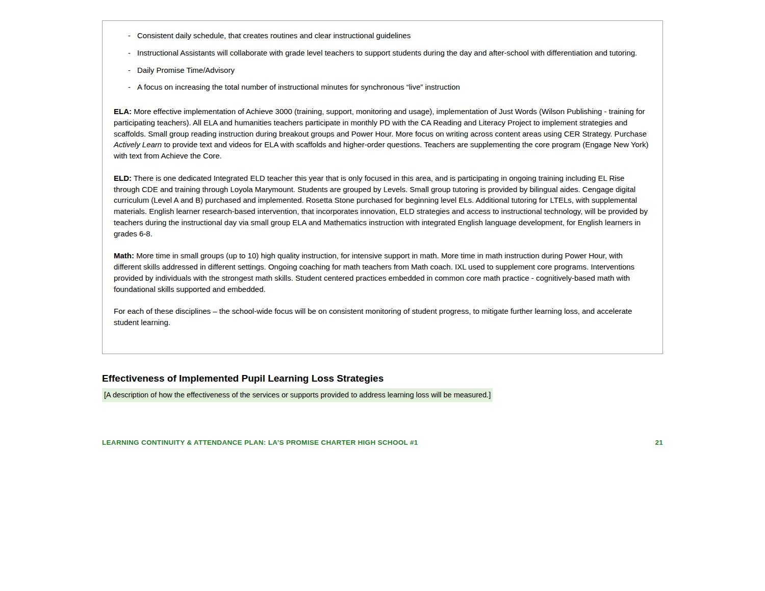Consistent daily schedule, that creates routines and clear instructional guidelines
Instructional Assistants will collaborate with grade level teachers to support students during the day and after-school with differentiation and tutoring.
Daily Promise Time/Advisory
A focus on increasing the total number of instructional minutes for synchronous “live” instruction
ELA: More effective implementation of Achieve 3000 (training, support, monitoring and usage), implementation of Just Words (Wilson Publishing - training for participating teachers). All ELA and humanities teachers participate in monthly PD with the CA Reading and Literacy Project to implement strategies and scaffolds. Small group reading instruction during breakout groups and Power Hour. More focus on writing across content areas using CER Strategy. Purchase Actively Learn to provide text and videos for ELA with scaffolds and higher-order questions. Teachers are supplementing the core program (Engage New York) with text from Achieve the Core.
ELD: There is one dedicated Integrated ELD teacher this year that is only focused in this area, and is participating in ongoing training including EL Rise through CDE and training through Loyola Marymount. Students are grouped by Levels. Small group tutoring is provided by bilingual aides. Cengage digital curriculum (Level A and B) purchased and implemented. Rosetta Stone purchased for beginning level ELs. Additional tutoring for LTELs, with supplemental materials. English learner research-based intervention, that incorporates innovation, ELD strategies and access to instructional technology, will be provided by teachers during the instructional day via small group ELA and Mathematics instruction with integrated English language development, for English learners in grades 6-8.
Math: More time in small groups (up to 10) high quality instruction, for intensive support in math. More time in math instruction during Power Hour, with different skills addressed in different settings. Ongoing coaching for math teachers from Math coach. IXL used to supplement core programs. Interventions provided by individuals with the strongest math skills. Student centered practices embedded in common core math practice - cognitively-based math with foundational skills supported and embedded.
For each of these disciplines – the school-wide focus will be on consistent monitoring of student progress, to mitigate further learning loss, and accelerate student learning.
Effectiveness of Implemented Pupil Learning Loss Strategies
[A description of how the effectiveness of the services or supports provided to address learning loss will be measured.]
Learning Continuity & Attendance Plan: LA’s Promise Charter High School #1 21